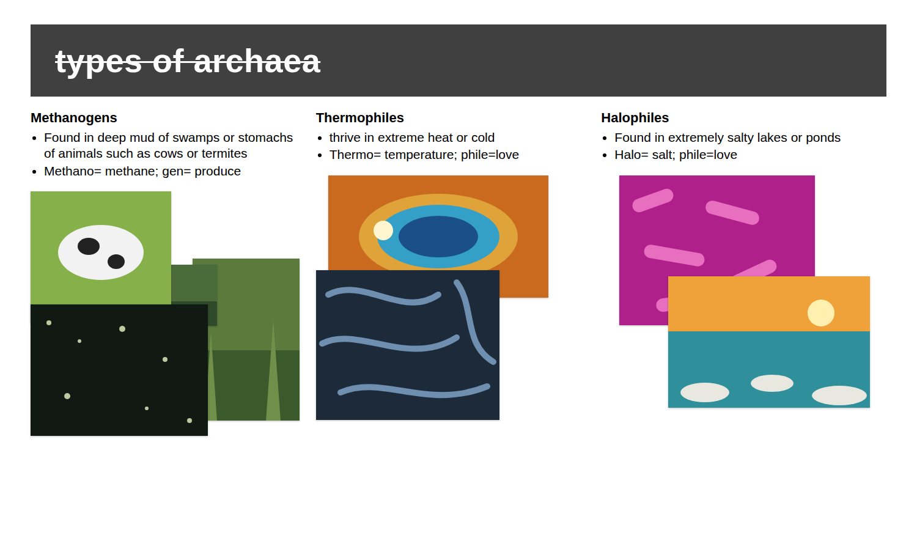types of archaea
Methanogens
Found in deep mud of swamps or stomachs of animals such as cows or termites
Methano= methane; gen= produce
Thermophiles
thrive in extreme heat or cold
Thermo= temperature; phile=love
Halophiles
Found in extremely salty lakes or ponds
Halo= salt; phile=love